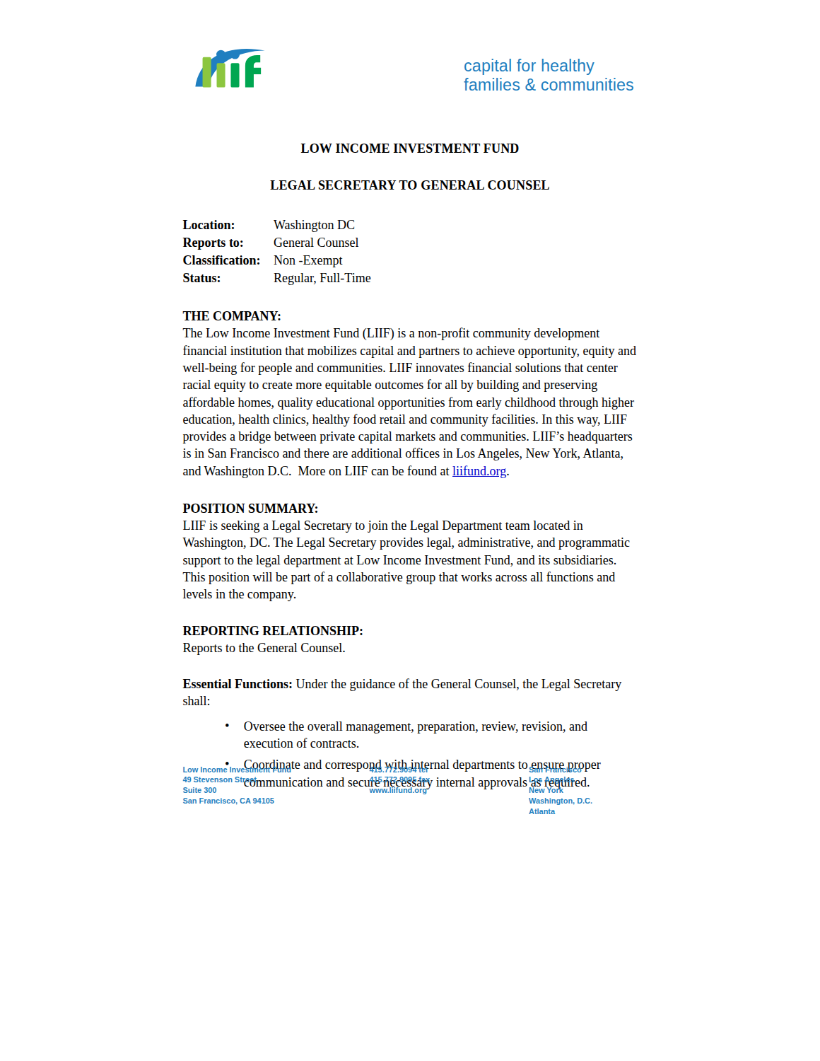capital for healthy
families & communities
LOW INCOME INVESTMENT FUND
LEGAL SECRETARY TO GENERAL COUNSEL
| Location: | Washington DC |
| Reports to: | General Counsel |
| Classification: | Non -Exempt |
| Status: | Regular, Full-Time |
THE COMPANY:
The Low Income Investment Fund (LIIF) is a non-profit community development financial institution that mobilizes capital and partners to achieve opportunity, equity and well-being for people and communities. LIIF innovates financial solutions that center racial equity to create more equitable outcomes for all by building and preserving affordable homes, quality educational opportunities from early childhood through higher education, health clinics, healthy food retail and community facilities. In this way, LIIF provides a bridge between private capital markets and communities. LIIF’s headquarters is in San Francisco and there are additional offices in Los Angeles, New York, Atlanta, and Washington D.C. More on LIIF can be found at liifund.org.
POSITION SUMMARY:
LIIF is seeking a Legal Secretary to join the Legal Department team located in Washington, DC. The Legal Secretary provides legal, administrative, and programmatic support to the legal department at Low Income Investment Fund, and its subsidiaries. This position will be part of a collaborative group that works across all functions and levels in the company.
REPORTING RELATIONSHIP:
Reports to the General Counsel.
Essential Functions: Under the guidance of the General Counsel, the Legal Secretary shall:
Oversee the overall management, preparation, review, revision, and execution of contracts.
Coordinate and correspond with internal departments to ensure proper communication and secure necessary internal approvals as required.
Low Income Investment Fund
49 Stevenson Street
Suite 300
San Francisco, CA 94105
415.772.9094 tel
415.772.9095 fax
www.liifund.org
San Francisco
Los Angeles
New York
Washington, D.C.
Atlanta